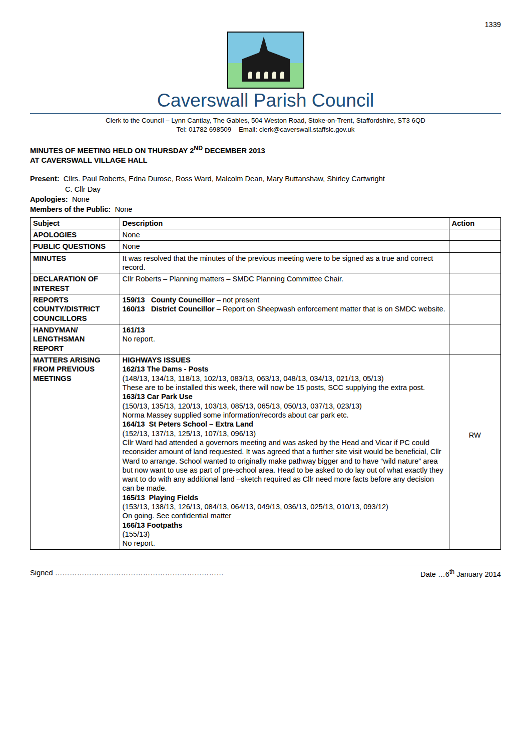1339
Caverswall Parish Council
Clerk to the Council – Lynn Cantlay, The Gables, 504 Weston Road, Stoke-on-Trent, Staffordshire, ST3 6QD
Tel: 01782 698509 Email: clerk@caverswall.staffslc.gov.uk
MINUTES OF MEETING HELD ON THURSDAY 2ND DECEMBER 2013
AT CAVERSWALL VILLAGE HALL
Present: Cllrs. Paul Roberts, Edna Durose, Ross Ward, Malcolm Dean, Mary Buttanshaw, Shirley Cartwright
C. Cllr Day
Apologies: None
Members of the Public: None
| Subject | Description | Action |
| --- | --- | --- |
| APOLOGIES | None | |
| PUBLIC QUESTIONS | None | |
| MINUTES | It was resolved that the minutes of the previous meeting were to be signed as a true and correct record. | |
| DECLARATION OF INTEREST | Cllr Roberts – Planning matters – SMDC Planning Committee Chair. | |
| REPORTS COUNTY/DISTRICT COUNCILLORS | 159/13 County Councillor – not present 160/13 District Councillor – Report on Sheepwash enforcement matter that is on SMDC website. | |
| HANDYMAN/ LENGTHSMAN REPORT | 161/13 No report. | |
| MATTERS ARISING FROM PREVIOUS MEETINGS | HIGHWAYS ISSUES 162/13 The Dams - Posts (148/13, 134/13, 118/13, 102/13, 083/13, 063/13, 048/13, 034/13, 021/13, 05/13) These are to be installed this week, there will now be 15 posts, SCC supplying the extra post. 163/13 Car Park Use (150/13, 135/13, 120/13, 103/13, 085/13, 065/13, 050/13, 037/13, 023/13) Norma Massey supplied some information/records about car park etc. 164/13 St Peters School – Extra Land (152/13, 137/13, 125/13, 107/13, 096/13) Cllr Ward had attended a governors meeting and was asked by the Head and Vicar if PC could reconsider amount of land requested. It was agreed that a further site visit would be beneficial, Cllr Ward to arrange. School wanted to originally make pathway bigger and to have “wild nature” area but now want to use as part of pre-school area. Head to be asked to do lay out of what exactly they want to do with any additional land –sketch required as Cllr need more facts before any decision can be made. 165/13 Playing Fields (153/13, 138/13, 126/13, 084/13, 064/13, 049/13, 036/13, 025/13, 010/13, 093/12) On going. See confidential matter 166/13 Footpaths (155/13) No report. | RW |
Signed ……………………………………………………………
Date …6th January 2014